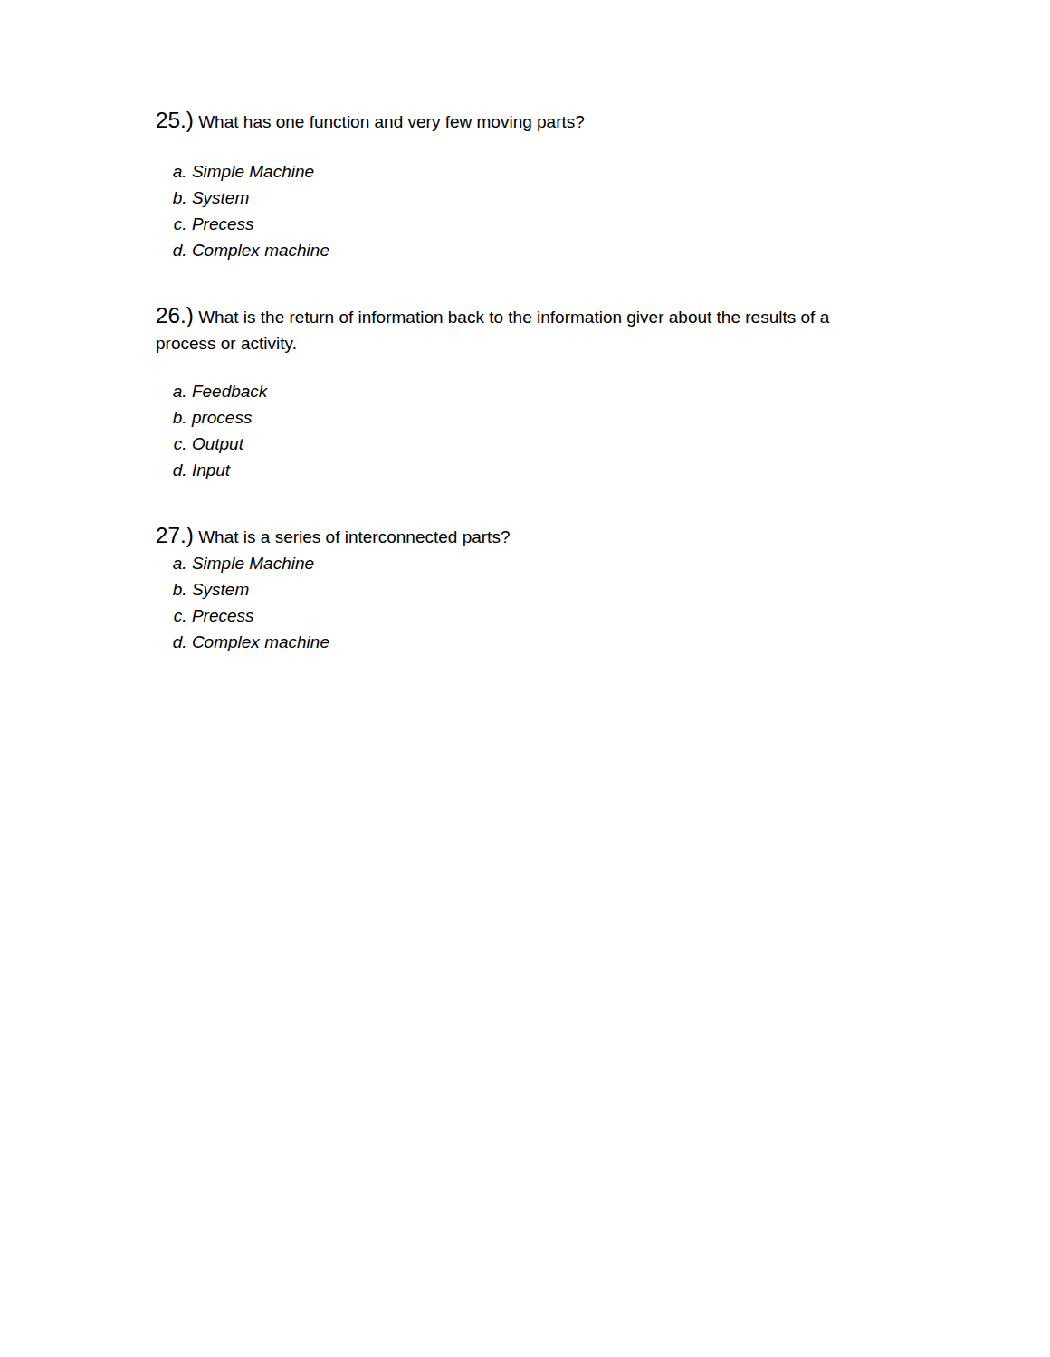25.) What has one function and very few moving parts?
Simple Machine
System
Precess
Complex machine
26.) What is the return of information back to the information giver about the results of a process or activity.
Feedback
process
Output
Input
27.) What is a series of interconnected parts?
Simple Machine
System
Precess
Complex machine